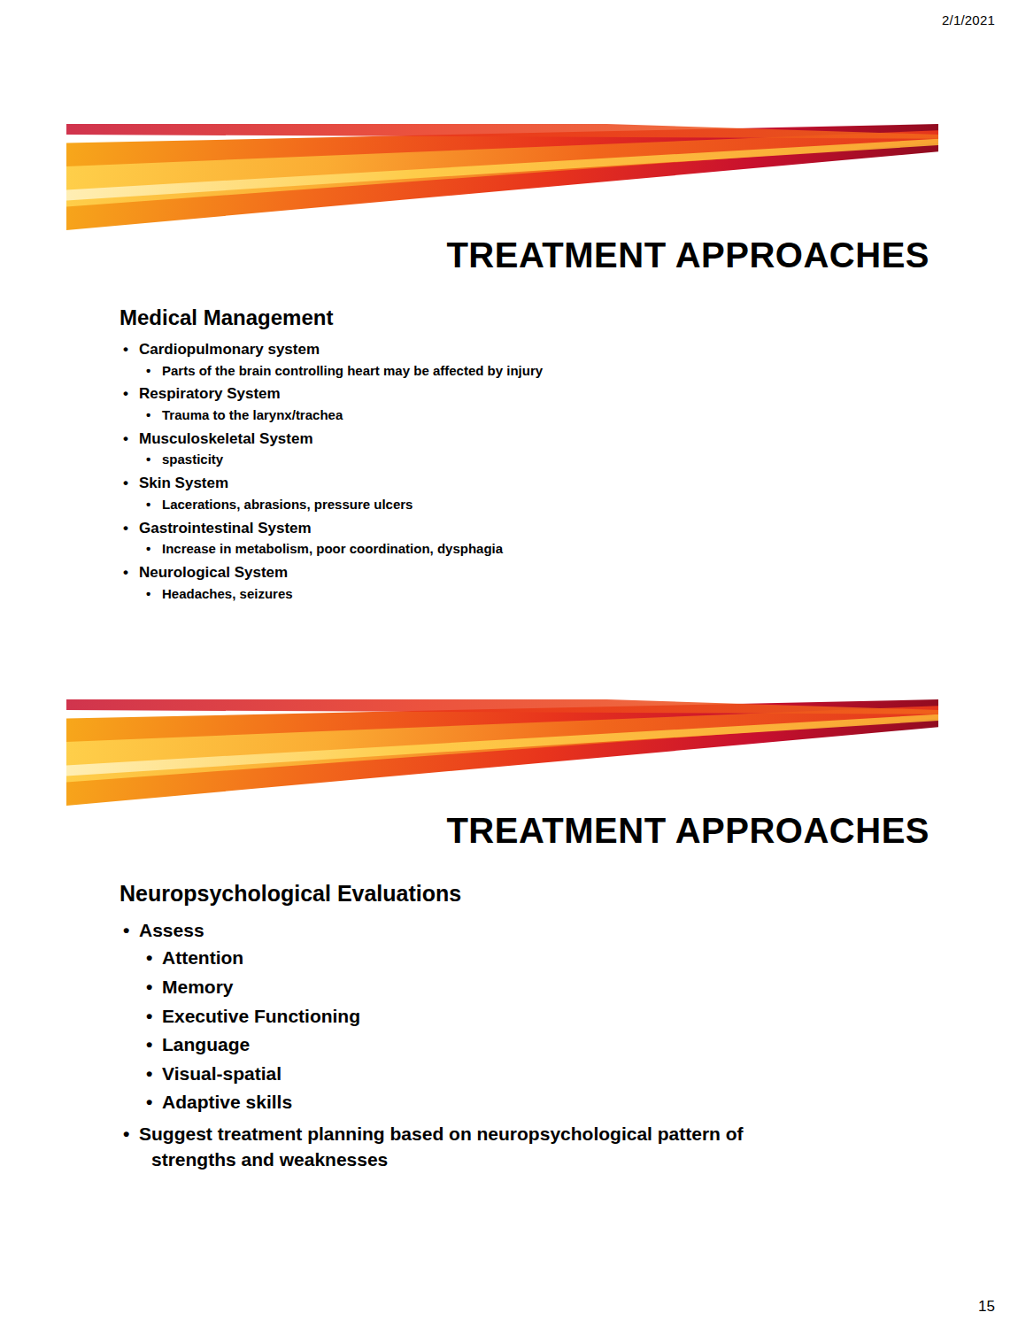2/1/2021
TREATMENT APPROACHES
Medical Management
Cardiopulmonary system
Parts of the brain controlling heart may be affected by injury
Respiratory System
Trauma to the larynx/trachea
Musculoskeletal System
spasticity
Skin System
Lacerations, abrasions, pressure ulcers
Gastrointestinal System
Increase in metabolism, poor coordination, dysphagia
Neurological System
Headaches, seizures
TREATMENT APPROACHES
Neuropsychological Evaluations
Assess
Attention
Memory
Executive Functioning
Language
Visual-spatial
Adaptive skills
Suggest treatment planning based on neuropsychological pattern of strengths and weaknesses
15